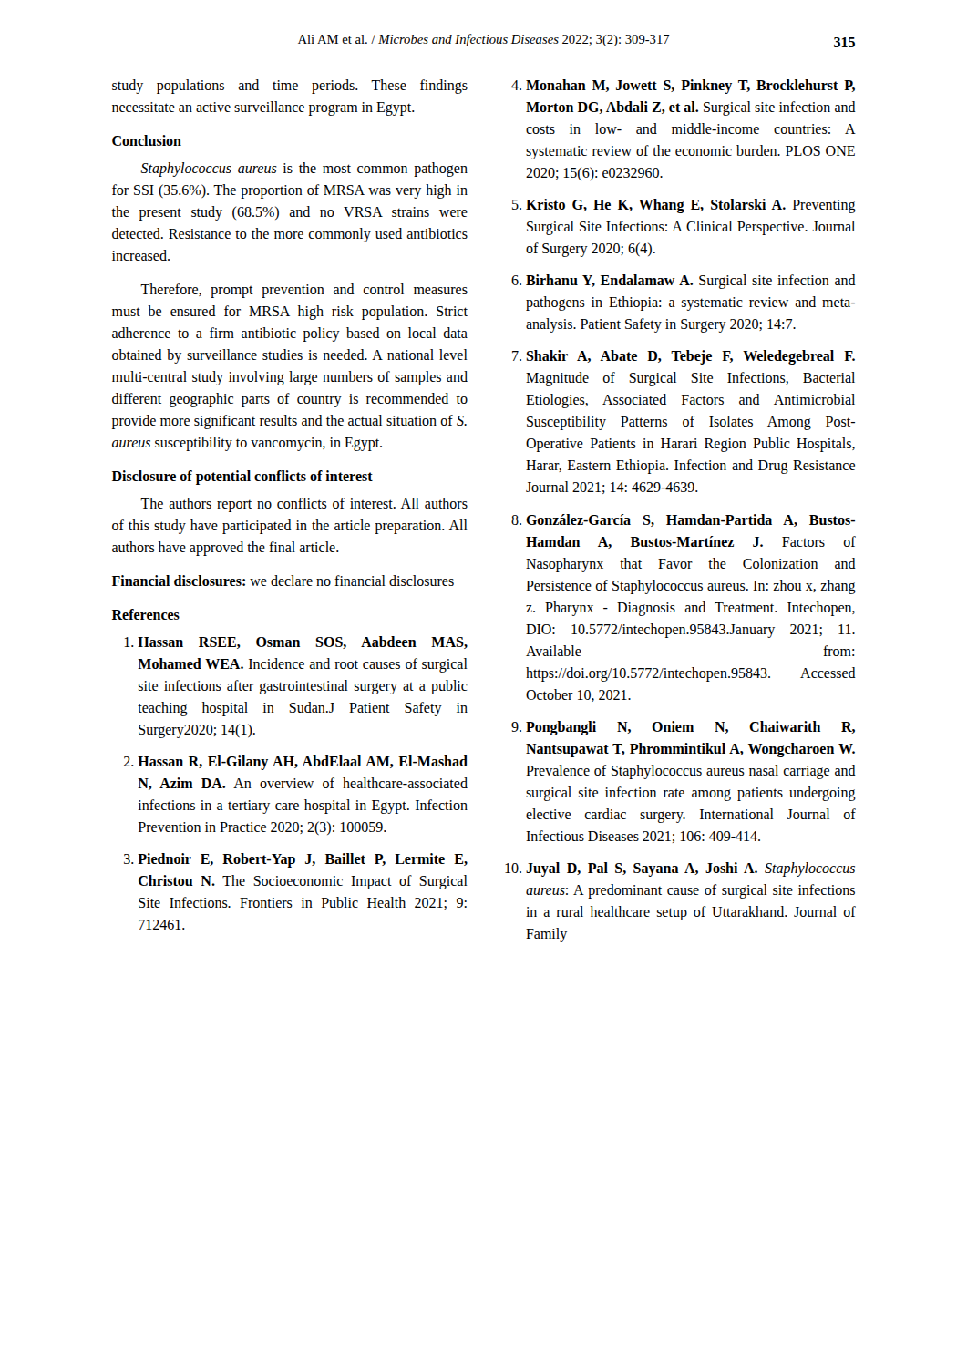Ali AM et al. / Microbes and Infectious Diseases 2022; 3(2): 309-317
315
study populations and time periods. These findings necessitate an active surveillance program in Egypt.
Conclusion
Staphylococcus aureus is the most common pathogen for SSI (35.6%). The proportion of MRSA was very high in the present study (68.5%) and no VRSA strains were detected. Resistance to the more commonly used antibiotics increased.
Therefore, prompt prevention and control measures must be ensured for MRSA high risk population. Strict adherence to a firm antibiotic policy based on local data obtained by surveillance studies is needed. A national level multi-central study involving large numbers of samples and different geographic parts of country is recommended to provide more significant results and the actual situation of S. aureus susceptibility to vancomycin, in Egypt.
Disclosure of potential conflicts of interest
The authors report no conflicts of interest. All authors of this study have participated in the article preparation. All authors have approved the final article.
Financial disclosures: we declare no financial disclosures
References
Hassan RSEE, Osman SOS, Aabdeen MAS, Mohamed WEA. Incidence and root causes of surgical site infections after gastrointestinal surgery at a public teaching hospital in Sudan.J Patient Safety in Surgery2020; 14(1).
Hassan R, El-Gilany AH, AbdElaal AM, El-Mashad N, Azim DA. An overview of healthcare-associated infections in a tertiary care hospital in Egypt. Infection Prevention in Practice 2020; 2(3): 100059.
Piednoir E, Robert-Yap J, Baillet P, Lermite E, Christou N. The Socioeconomic Impact of Surgical Site Infections. Frontiers in Public Health 2021; 9: 712461.
Monahan M, Jowett S, Pinkney T, Brocklehurst P, Morton DG, Abdali Z, et al. Surgical site infection and costs in low- and middle-income countries: A systematic review of the economic burden. PLOS ONE 2020; 15(6): e0232960.
Kristo G, He K, Whang E, Stolarski A. Preventing Surgical Site Infections: A Clinical Perspective. Journal of Surgery 2020; 6(4).
Birhanu Y, Endalamaw A. Surgical site infection and pathogens in Ethiopia: a systematic review and meta-analysis. Patient Safety in Surgery 2020; 14:7.
Shakir A, Abate D, Tebeje F, Weledegebreal F. Magnitude of Surgical Site Infections, Bacterial Etiologies, Associated Factors and Antimicrobial Susceptibility Patterns of Isolates Among Post-Operative Patients in Harari Region Public Hospitals, Harar, Eastern Ethiopia. Infection and Drug Resistance Journal 2021; 14: 4629-4639.
González-García S, Hamdan-Partida A, Bustos-Hamdan A, Bustos-Martínez J. Factors of Nasopharynx that Favor the Colonization and Persistence of Staphylococcus aureus. In: zhou x, zhang z. Pharynx - Diagnosis and Treatment. Intechopen, DIO: 10.5772/intechopen.95843.January 2021; 11. Available from: https://doi.org/10.5772/intechopen.95843. Accessed October 10, 2021.
Pongbangli N, Oniem N, Chaiwarith R, Nantsupawat T, Phrommintikul A, Wongcharoen W. Prevalence of Staphylococcus aureus nasal carriage and surgical site infection rate among patients undergoing elective cardiac surgery. International Journal of Infectious Diseases 2021; 106: 409-414.
Juyal D, Pal S, Sayana A, Joshi A. Staphylococcus aureus: A predominant cause of surgical site infections in a rural healthcare setup of Uttarakhand. Journal of Family